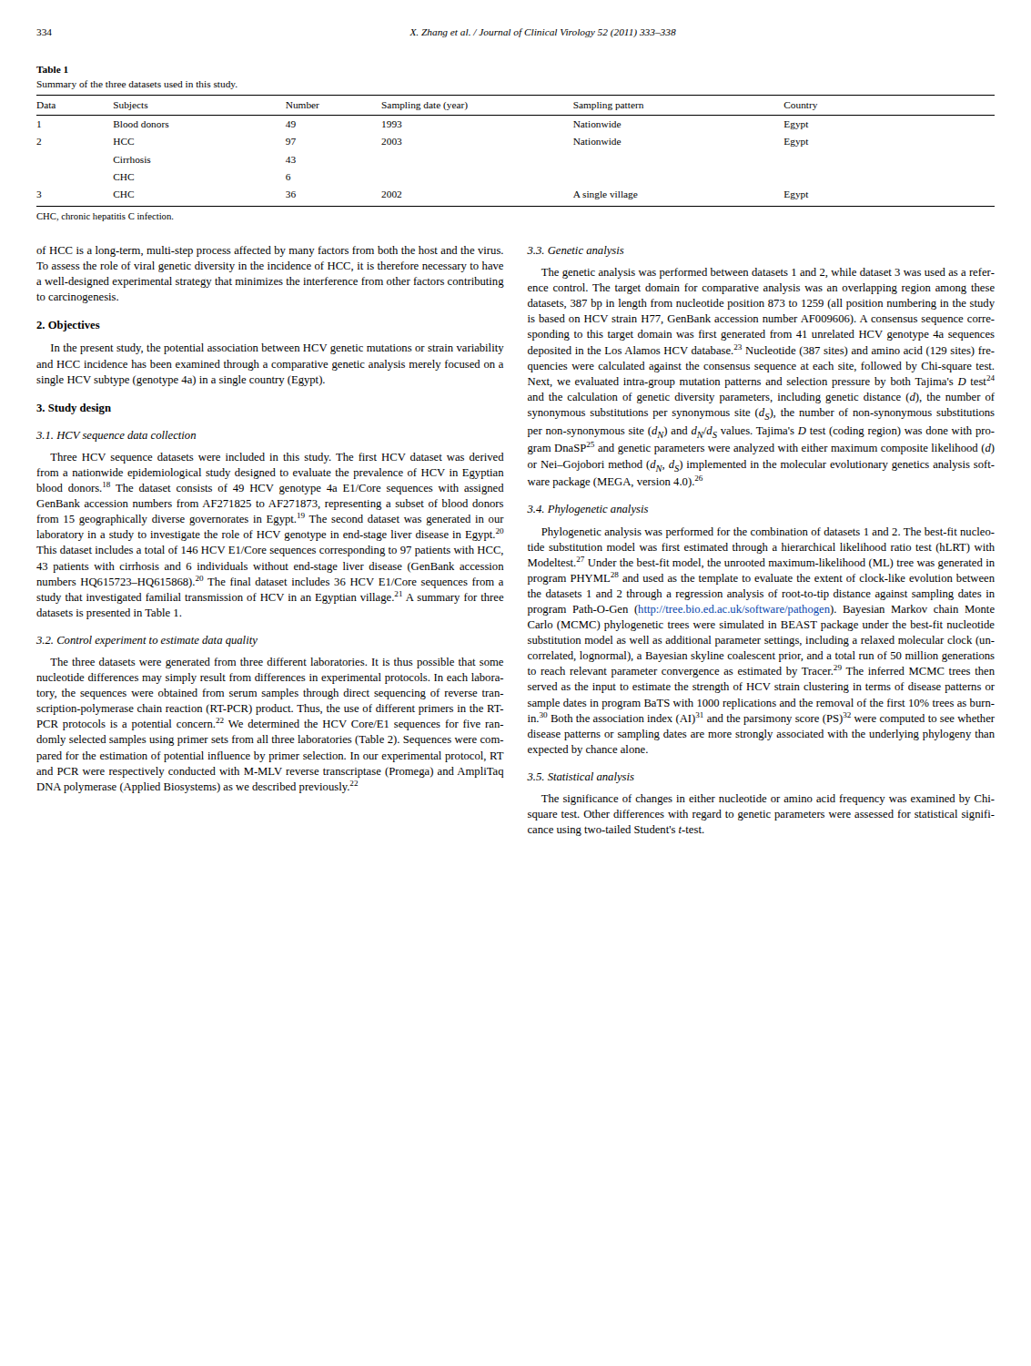334
X. Zhang et al. / Journal of Clinical Virology 52 (2011) 333–338
Table 1 Summary of the three datasets used in this study.
| Data | Subjects | Number | Sampling date (year) | Sampling pattern | Country |
| --- | --- | --- | --- | --- | --- |
| 1 | Blood donors | 49 | 1993 | Nationwide | Egypt |
| 2 | HCC | 97 | 2003 | Nationwide | Egypt |
| | Cirrhosis | 43 | | | |
| | CHC | 6 | | | |
| 3 | CHC | 36 | 2002 | A single village | Egypt |
CHC, chronic hepatitis C infection.
of HCC is a long-term, multi-step process affected by many factors from both the host and the virus. To assess the role of viral genetic diversity in the incidence of HCC, it is therefore necessary to have a well-designed experimental strategy that minimizes the interference from other factors contributing to carcinogenesis.
2. Objectives
In the present study, the potential association between HCV genetic mutations or strain variability and HCC incidence has been examined through a comparative genetic analysis merely focused on a single HCV subtype (genotype 4a) in a single country (Egypt).
3. Study design
3.1. HCV sequence data collection
Three HCV sequence datasets were included in this study. The first HCV dataset was derived from a nationwide epidemiological study designed to evaluate the prevalence of HCV in Egyptian blood donors.18 The dataset consists of 49 HCV genotype 4a E1/Core sequences with assigned GenBank accession numbers from AF271825 to AF271873, representing a subset of blood donors from 15 geographically diverse governorates in Egypt.19 The second dataset was generated in our laboratory in a study to investigate the role of HCV genotype in end-stage liver disease in Egypt.20 This dataset includes a total of 146 HCV E1/Core sequences corresponding to 97 patients with HCC, 43 patients with cirrhosis and 6 individuals without end-stage liver disease (GenBank accession numbers HQ615723–HQ615868).20 The final dataset includes 36 HCV E1/Core sequences from a study that investigated familial transmission of HCV in an Egyptian village.21 A summary for three datasets is presented in Table 1.
3.2. Control experiment to estimate data quality
The three datasets were generated from three different laboratories. It is thus possible that some nucleotide differences may simply result from differences in experimental protocols. In each laboratory, the sequences were obtained from serum samples through direct sequencing of reverse transcription-polymerase chain reaction (RT-PCR) product. Thus, the use of different primers in the RT-PCR protocols is a potential concern.22 We determined the HCV Core/E1 sequences for five randomly selected samples using primer sets from all three laboratories (Table 2). Sequences were compared for the estimation of potential influence by primer selection. In our experimental protocol, RT and PCR were respectively conducted with M-MLV reverse transcriptase (Promega) and AmpliTaq DNA polymerase (Applied Biosystems) as we described previously.22
3.3. Genetic analysis
The genetic analysis was performed between datasets 1 and 2, while dataset 3 was used as a reference control. The target domain for comparative analysis was an overlapping region among these datasets, 387 bp in length from nucleotide position 873 to 1259 (all position numbering in the study is based on HCV strain H77, GenBank accession number AF009606). A consensus sequence corresponding to this target domain was first generated from 41 unrelated HCV genotype 4a sequences deposited in the Los Alamos HCV database.23 Nucleotide (387 sites) and amino acid (129 sites) frequencies were calculated against the consensus sequence at each site, followed by Chi-square test. Next, we evaluated intra-group mutation patterns and selection pressure by both Tajima's D test24 and the calculation of genetic diversity parameters, including genetic distance (d), the number of synonymous substitutions per synonymous site (dS), the number of non-synonymous substitutions per non-synonymous site (dN) and dN/dS values. Tajima's D test (coding region) was done with program DnaSP25 and genetic parameters were analyzed with either maximum composite likelihood (d) or Nei–Gojobori method (dN, dS) implemented in the molecular evolutionary genetics analysis software package (MEGA, version 4.0).26
3.4. Phylogenetic analysis
Phylogenetic analysis was performed for the combination of datasets 1 and 2. The best-fit nucleotide substitution model was first estimated through a hierarchical likelihood ratio test (hLRT) with Modeltest.27 Under the best-fit model, the unrooted maximum-likelihood (ML) tree was generated in program PHYML28 and used as the template to evaluate the extent of clock-like evolution between the datasets 1 and 2 through a regression analysis of root-to-tip distance against sampling dates in program Path-O-Gen (http://tree.bio.ed.ac.uk/software/pathogen). Bayesian Markov chain Monte Carlo (MCMC) phylogenetic trees were simulated in BEAST package under the best-fit nucleotide substitution model as well as additional parameter settings, including a relaxed molecular clock (uncorrelated, lognormal), a Bayesian skyline coalescent prior, and a total run of 50 million generations to reach relevant parameter convergence as estimated by Tracer.29 The inferred MCMC trees then served as the input to estimate the strength of HCV strain clustering in terms of disease patterns or sample dates in program BaTS with 1000 replications and the removal of the first 10% trees as burn-in.30 Both the association index (AI)31 and the parsimony score (PS)32 were computed to see whether disease patterns or sampling dates are more strongly associated with the underlying phylogeny than expected by chance alone.
3.5. Statistical analysis
The significance of changes in either nucleotide or amino acid frequency was examined by Chi-square test. Other differences with regard to genetic parameters were assessed for statistical significance using two-tailed Student's t-test.